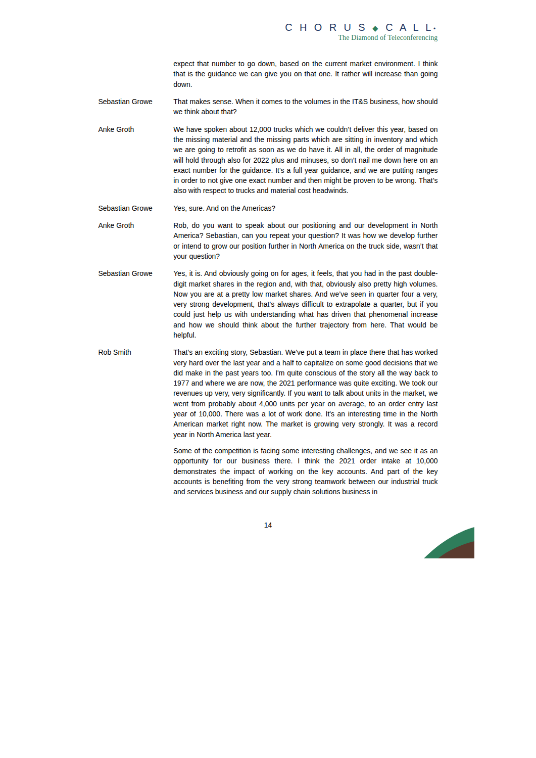C H O R U S ◆ C A L L•
The Diamond of Teleconferencing
| | expect that number to go down, based on the current market environment. I think that is the guidance we can give you on that one. It rather will increase than going down. |
| Sebastian Growe | That makes sense. When it comes to the volumes in the IT&S business, how should we think about that? |
| Anke Groth | We have spoken about 12,000 trucks which we couldn’t deliver this year, based on the missing material and the missing parts which are sitting in inventory and which we are going to retrofit as soon as we do have it. All in all, the order of magnitude will hold through also for 2022 plus and minuses, so don’t nail me down here on an exact number for the guidance. It's a full year guidance, and we are putting ranges in order to not give one exact number and then might be proven to be wrong. That’s also with respect to trucks and material cost headwinds. |
| Sebastian Growe | Yes, sure. And on the Americas? |
| Anke Groth | Rob, do you want to speak about our positioning and our development in North America? Sebastian, can you repeat your question? It was how we develop further or intend to grow our position further in North America on the truck side, wasn’t that your question? |
| Sebastian Growe | Yes, it is. And obviously going on for ages, it feels, that you had in the past double-digit market shares in the region and, with that, obviously also pretty high volumes. Now you are at a pretty low market shares. And we’ve seen in quarter four a very, very strong development, that’s always difficult to extrapolate a quarter, but if you could just help us with understanding what has driven that phenomenal increase and how we should think about the further trajectory from here. That would be helpful. |
| Rob Smith | That’s an exciting story, Sebastian. We've put a team in place there that has worked very hard over the last year and a half to capitalize on some good decisions that we did make in the past years too. I'm quite conscious of the story all the way back to 1977 and where we are now, the 2021 performance was quite exciting. We took our revenues up very, very significantly. If you want to talk about units in the market, we went from probably about 4,000 units per year on average, to an order entry last year of 10,000. There was a lot of work done. It's an interesting time in the North American market right now. The market is growing very strongly. It was a record year in North America last year. Some of the competition is facing some interesting challenges, and we see it as an opportunity for our business there. I think the 2021 order intake at 10,000 demonstrates the impact of working on the key accounts. And part of the key accounts is benefiting from the very strong teamwork between our industrial truck and services business and our supply chain solutions business in |
14